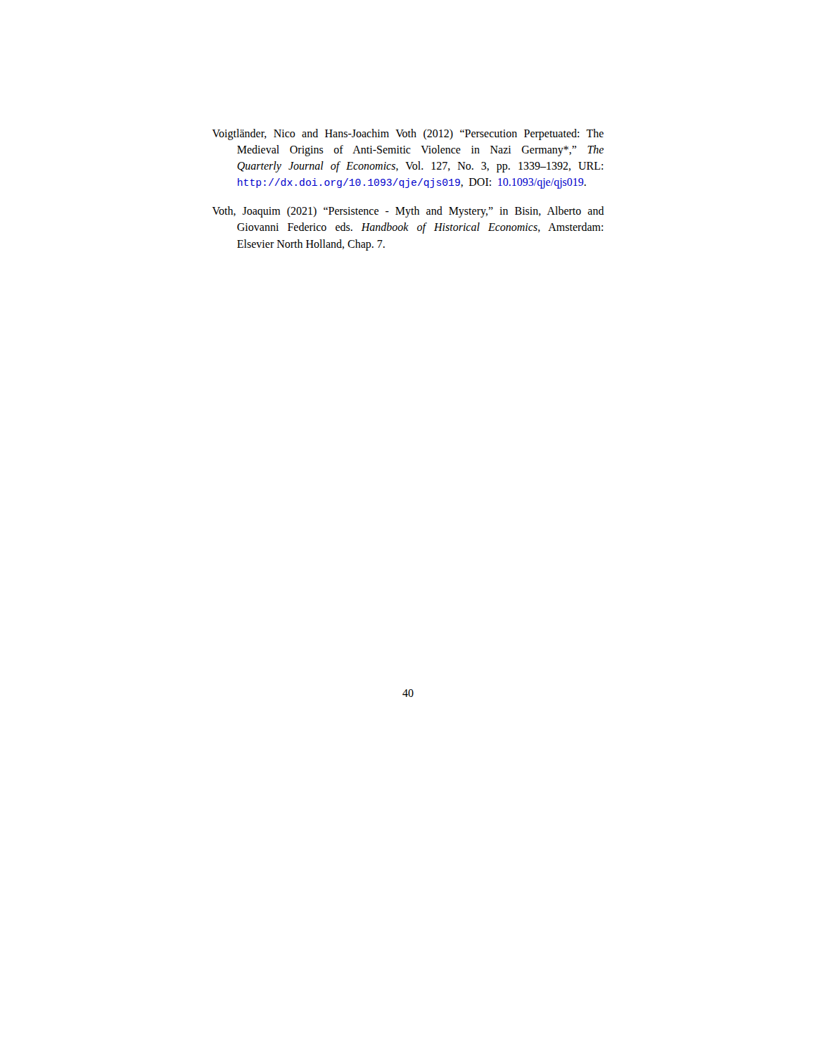Voigtländer, Nico and Hans-Joachim Voth (2012) “Persecution Perpetuated: The Medieval Origins of Anti-Semitic Violence in Nazi Germany*,” The Quarterly Journal of Economics, Vol. 127, No. 3, pp. 1339–1392, URL: http://dx.doi.org/10.1093/qje/qjs019, DOI: 10.1093/qje/qjs019.
Voth, Joaquim (2021) “Persistence - Myth and Mystery,” in Bisin, Alberto and Giovanni Federico eds. Handbook of Historical Economics, Amsterdam: Elsevier North Holland, Chap. 7.
40